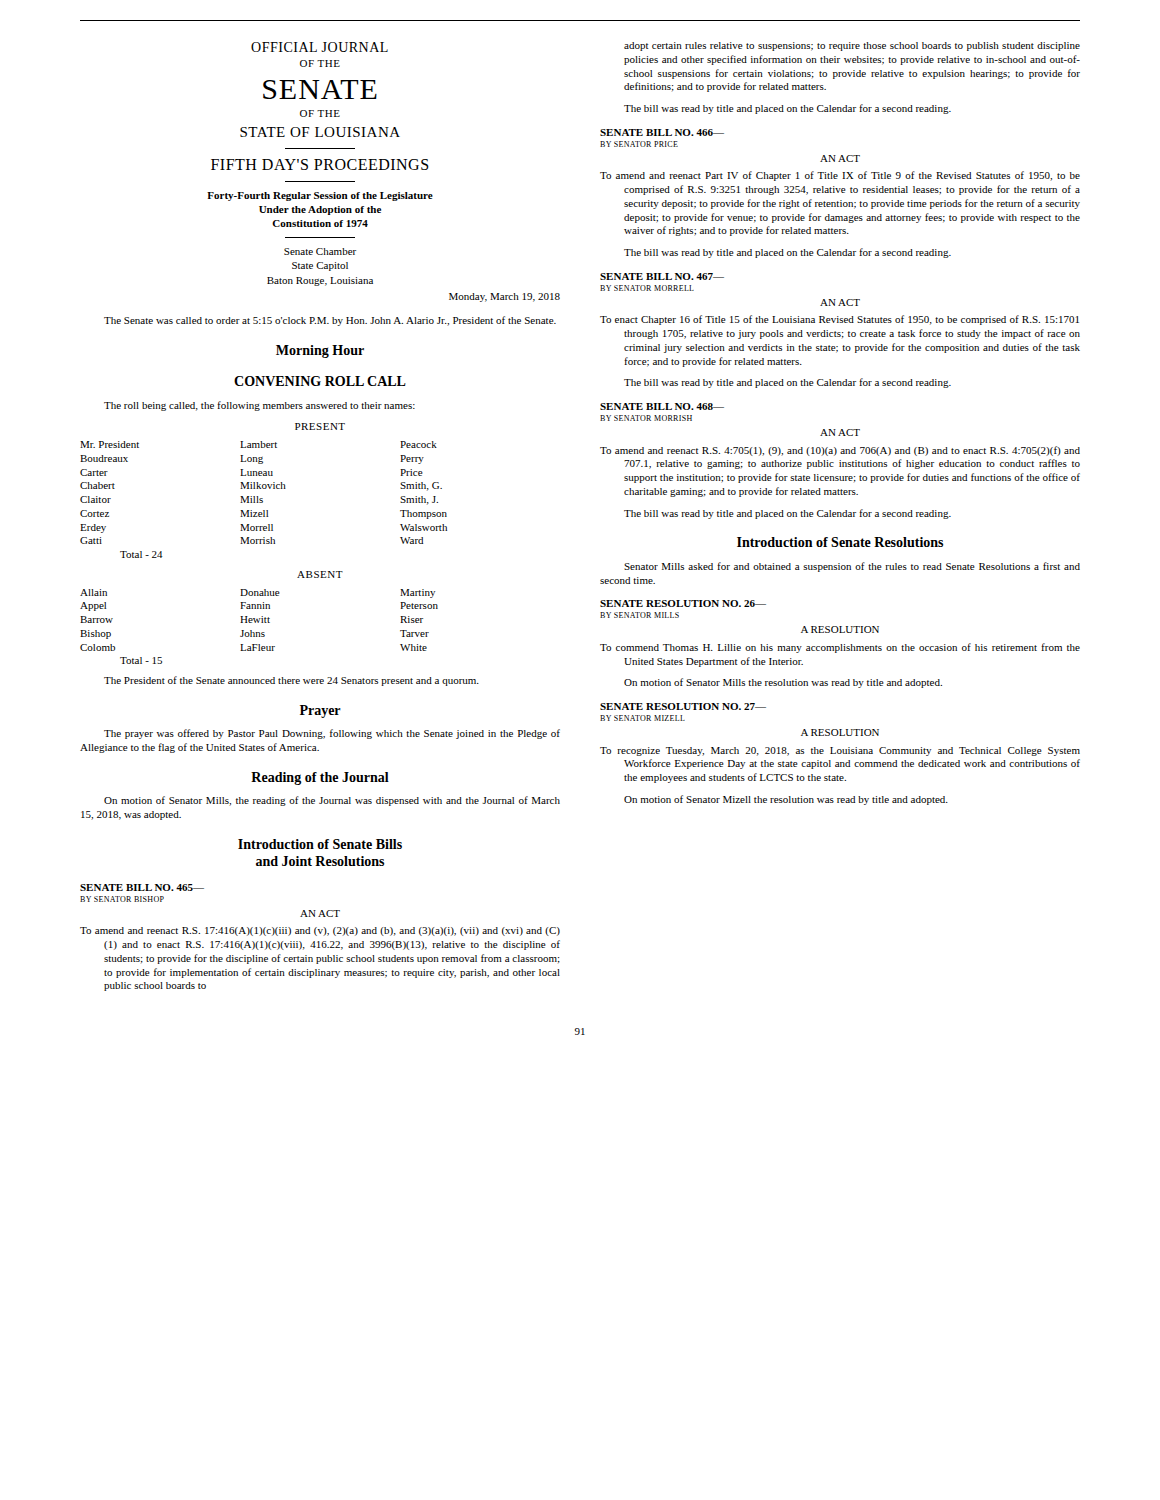OFFICIAL JOURNAL
OF THE
SENATE
OF THE
STATE OF LOUISIANA
FIFTH DAY'S PROCEEDINGS
Forty-Fourth Regular Session of the Legislature
Under the Adoption of the
Constitution of 1974
Senate Chamber
State Capitol
Baton Rouge, Louisiana
Monday, March 19, 2018
The Senate was called to order at 5:15 o'clock P.M. by Hon. John A. Alario Jr., President of the Senate.
Morning Hour
CONVENING ROLL CALL
The roll being called, the following members answered to their names:
PRESENT
| Mr. President | Lambert | Peacock |
| Boudreaux | Long | Perry |
| Carter | Luneau | Price |
| Chabert | Milkovich | Smith, G. |
| Claitor | Mills | Smith, J. |
| Cortez | Mizell | Thompson |
| Erdey | Morrell | Walsworth |
| Gatti | Morrish | Ward |
| Total - 24 |
ABSENT
| Allain | Donahue | Martiny |
| Appel | Fannin | Peterson |
| Barrow | Hewitt | Riser |
| Bishop | Johns | Tarver |
| Colomb | LaFleur | White |
| Total - 15 |
The President of the Senate announced there were 24 Senators present and a quorum.
Prayer
The prayer was offered by Pastor Paul Downing, following which the Senate joined in the Pledge of Allegiance to the flag of the United States of America.
Reading of the Journal
On motion of Senator Mills, the reading of the Journal was dispensed with and the Journal of March 15, 2018, was adopted.
Introduction of Senate Bills
and Joint Resolutions
SENATE BILL NO. 465—
BY SENATOR BISHOP
AN ACT
To amend and reenact R.S. 17:416(A)(1)(c)(iii) and (v), (2)(a) and (b), and (3)(a)(i), (vii) and (xvi) and (C)(1) and to enact R.S. 17:416(A)(1)(c)(viii), 416.22, and 3996(B)(13), relative to the discipline of students; to provide for the discipline of certain public school students upon removal from a classroom; to provide for implementation of certain disciplinary measures; to require city, parish, and other local public school boards to
adopt certain rules relative to suspensions; to require those school boards to publish student discipline policies and other specified information on their websites; to provide relative to in-school and out-of-school suspensions for certain violations; to provide relative to expulsion hearings; to provide for definitions; and to provide for related matters.
The bill was read by title and placed on the Calendar for a second reading.
SENATE BILL NO. 466—
BY SENATOR PRICE
AN ACT
To amend and reenact Part IV of Chapter 1 of Title IX of Title 9 of the Revised Statutes of 1950, to be comprised of R.S. 9:3251 through 3254, relative to residential leases; to provide for the return of a security deposit; to provide for the right of retention; to provide time periods for the return of a security deposit; to provide for venue; to provide for damages and attorney fees; to provide with respect to the waiver of rights; and to provide for related matters.
The bill was read by title and placed on the Calendar for a second reading.
SENATE BILL NO. 467—
BY SENATOR MORRELL
AN ACT
To enact Chapter 16 of Title 15 of the Louisiana Revised Statutes of 1950, to be comprised of R.S. 15:1701 through 1705, relative to jury pools and verdicts; to create a task force to study the impact of race on criminal jury selection and verdicts in the state; to provide for the composition and duties of the task force; and to provide for related matters.
The bill was read by title and placed on the Calendar for a second reading.
SENATE BILL NO. 468—
BY SENATOR MORRISH
AN ACT
To amend and reenact R.S. 4:705(1), (9), and (10)(a) and 706(A) and (B) and to enact R.S. 4:705(2)(f) and 707.1, relative to gaming; to authorize public institutions of higher education to conduct raffles to support the institution; to provide for state licensure; to provide for duties and functions of the office of charitable gaming; and to provide for related matters.
The bill was read by title and placed on the Calendar for a second reading.
Introduction of Senate Resolutions
Senator Mills asked for and obtained a suspension of the rules to read Senate Resolutions a first and second time.
SENATE RESOLUTION NO. 26—
BY SENATOR MILLS
A RESOLUTION
To commend Thomas H. Lillie on his many accomplishments on the occasion of his retirement from the United States Department of the Interior.
On motion of Senator Mills the resolution was read by title and adopted.
SENATE RESOLUTION NO. 27—
BY SENATOR MIZELL
A RESOLUTION
To recognize Tuesday, March 20, 2018, as the Louisiana Community and Technical College System Workforce Experience Day at the state capitol and commend the dedicated work and contributions of the employees and students of LCTCS to the state.
On motion of Senator Mizell the resolution was read by title and adopted.
91